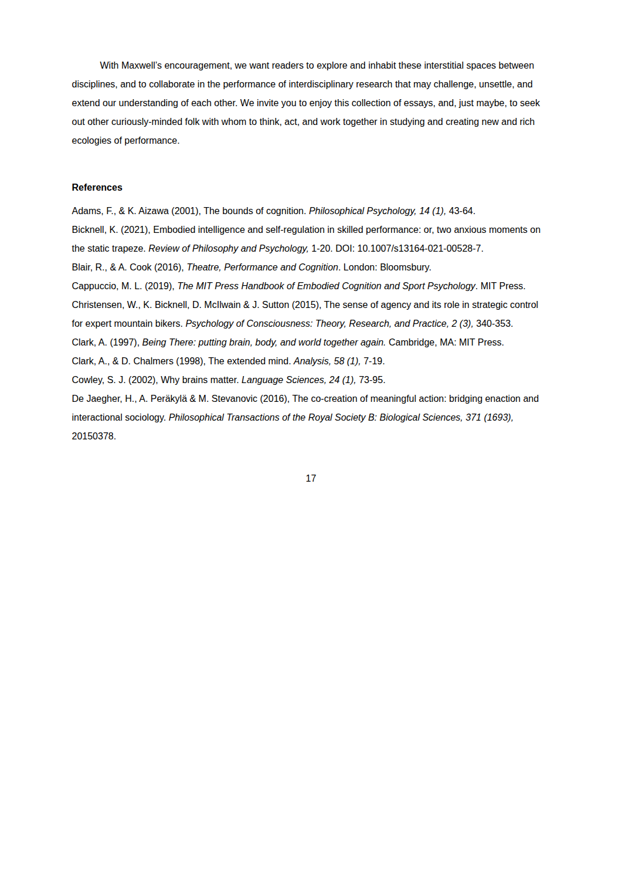With Maxwell’s encouragement, we want readers to explore and inhabit these interstitial spaces between disciplines, and to collaborate in the performance of interdisciplinary research that may challenge, unsettle, and extend our understanding of each other. We invite you to enjoy this collection of essays, and, just maybe, to seek out other curiously-minded folk with whom to think, act, and work together in studying and creating new and rich ecologies of performance.
References
Adams, F., & K. Aizawa (2001), The bounds of cognition. Philosophical Psychology, 14 (1), 43-64.
Bicknell, K. (2021), Embodied intelligence and self-regulation in skilled performance: or, two anxious moments on the static trapeze. Review of Philosophy and Psychology, 1-20. DOI: 10.1007/s13164-021-00528-7.
Blair, R., & A. Cook (2016), Theatre, Performance and Cognition. London: Bloomsbury.
Cappuccio, M. L. (2019), The MIT Press Handbook of Embodied Cognition and Sport Psychology. MIT Press.
Christensen, W., K. Bicknell, D. McIlwain & J. Sutton (2015), The sense of agency and its role in strategic control for expert mountain bikers. Psychology of Consciousness: Theory, Research, and Practice, 2 (3), 340-353.
Clark, A. (1997), Being There: putting brain, body, and world together again. Cambridge, MA: MIT Press.
Clark, A., & D. Chalmers (1998), The extended mind. Analysis, 58 (1), 7-19.
Cowley, S. J. (2002), Why brains matter. Language Sciences, 24 (1), 73-95.
De Jaegher, H., A. Peräkylä & M. Stevanovic (2016), The co-creation of meaningful action: bridging enaction and interactional sociology. Philosophical Transactions of the Royal Society B: Biological Sciences, 371 (1693), 20150378.
17